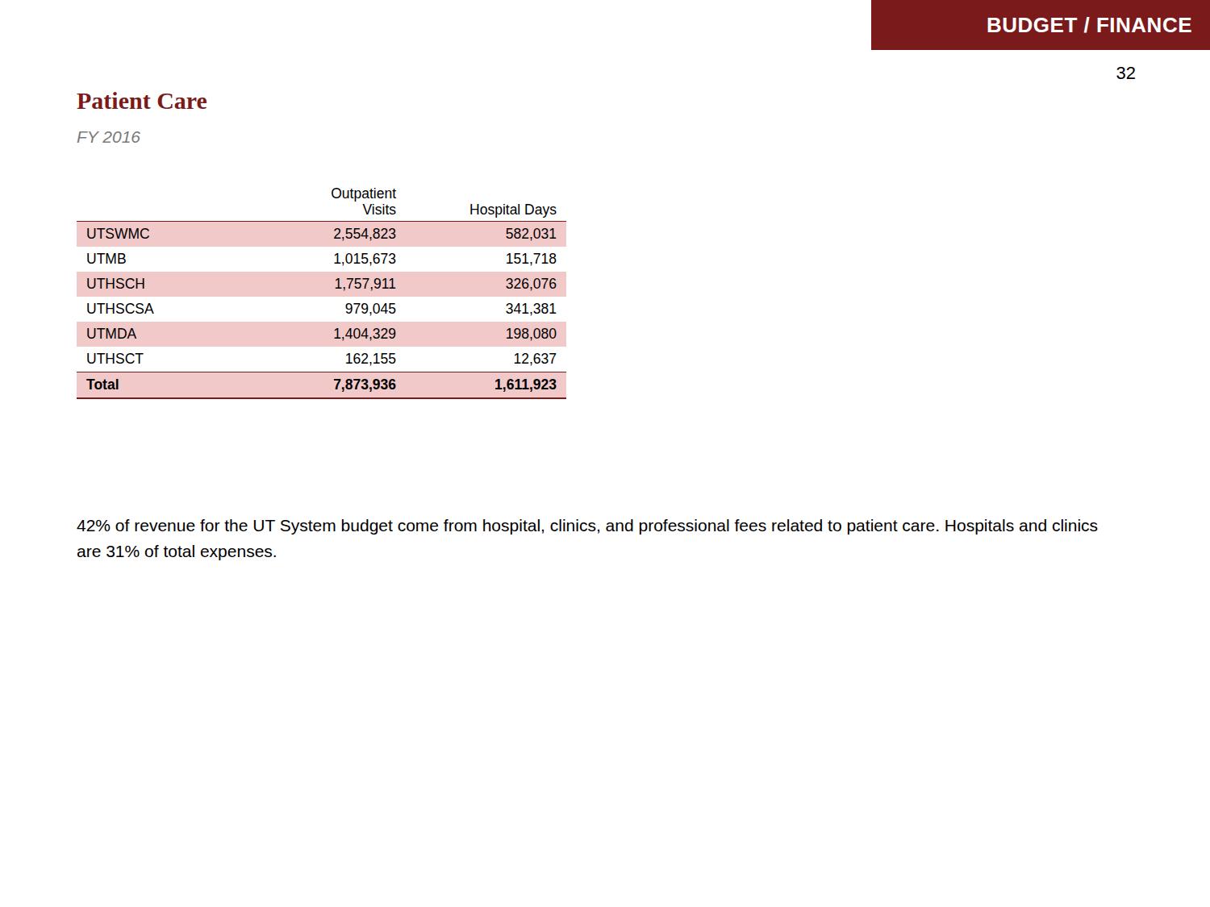BUDGET / FINANCE
32
Patient Care
FY 2016
| | Outpatient Visits | Hospital Days |
| --- | --- | --- |
| UTSWMC | 2,554,823 | 582,031 |
| UTMB | 1,015,673 | 151,718 |
| UTHSCH | 1,757,911 | 326,076 |
| UTHSCSA | 979,045 | 341,381 |
| UTMDA | 1,404,329 | 198,080 |
| UTHSCT | 162,155 | 12,637 |
| Total | 7,873,936 | 1,611,923 |
42% of revenue for the UT System budget come from hospital, clinics, and professional fees related to patient care. Hospitals and clinics are 31% of total expenses.